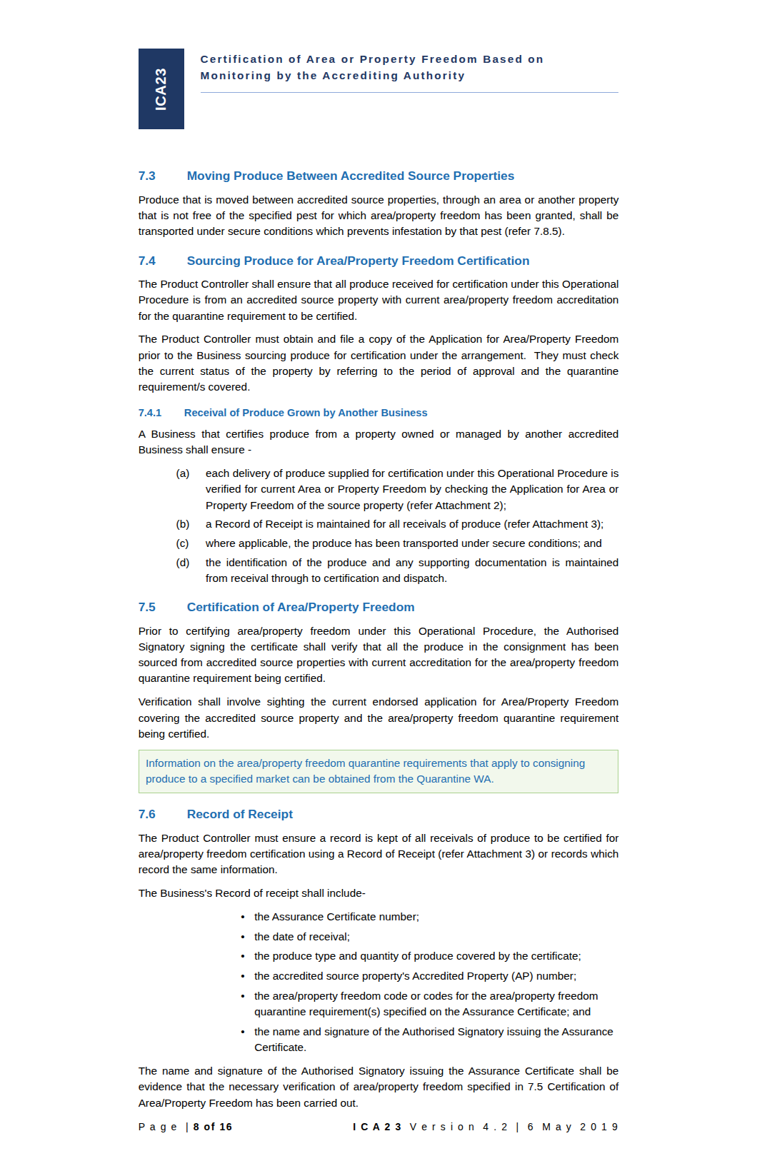ICA23
Certification of Area or Property Freedom Based on
Monitoring by the Accrediting Authority
7.3 Moving Produce Between Accredited Source Properties
Produce that is moved between accredited source properties, through an area or another property that is not free of the specified pest for which area/property freedom has been granted, shall be transported under secure conditions which prevents infestation by that pest (refer 7.8.5).
7.4 Sourcing Produce for Area/Property Freedom Certification
The Product Controller shall ensure that all produce received for certification under this Operational Procedure is from an accredited source property with current area/property freedom accreditation for the quarantine requirement to be certified.
The Product Controller must obtain and file a copy of the Application for Area/Property Freedom prior to the Business sourcing produce for certification under the arrangement. They must check the current status of the property by referring to the period of approval and the quarantine requirement/s covered.
7.4.1 Receival of Produce Grown by Another Business
A Business that certifies produce from a property owned or managed by another accredited Business shall ensure -
(a) each delivery of produce supplied for certification under this Operational Procedure is verified for current Area or Property Freedom by checking the Application for Area or Property Freedom of the source property (refer Attachment 2);
(b) a Record of Receipt is maintained for all receivals of produce (refer Attachment 3);
(c) where applicable, the produce has been transported under secure conditions; and
(d) the identification of the produce and any supporting documentation is maintained from receival through to certification and dispatch.
7.5 Certification of Area/Property Freedom
Prior to certifying area/property freedom under this Operational Procedure, the Authorised Signatory signing the certificate shall verify that all the produce in the consignment has been sourced from accredited source properties with current accreditation for the area/property freedom quarantine requirement being certified.
Verification shall involve sighting the current endorsed application for Area/Property Freedom covering the accredited source property and the area/property freedom quarantine requirement being certified.
Information on the area/property freedom quarantine requirements that apply to consigning produce to a specified market can be obtained from the Quarantine WA.
7.6 Record of Receipt
The Product Controller must ensure a record is kept of all receivals of produce to be certified for area/property freedom certification using a Record of Receipt (refer Attachment 3) or records which record the same information.
The Business's Record of receipt shall include-
the Assurance Certificate number;
the date of receival;
the produce type and quantity of produce covered by the certificate;
the accredited source property's Accredited Property (AP) number;
the area/property freedom code or codes for the area/property freedom quarantine requirement(s) specified on the Assurance Certificate; and
the name and signature of the Authorised Signatory issuing the Assurance Certificate.
The name and signature of the Authorised Signatory issuing the Assurance Certificate shall be evidence that the necessary verification of area/property freedom specified in 7.5 Certification of Area/Property Freedom has been carried out.
P a g e | 8 of 16
I C A 2 3 V e r s i o n 4 . 2 | 6 M a y 2 0 1 9